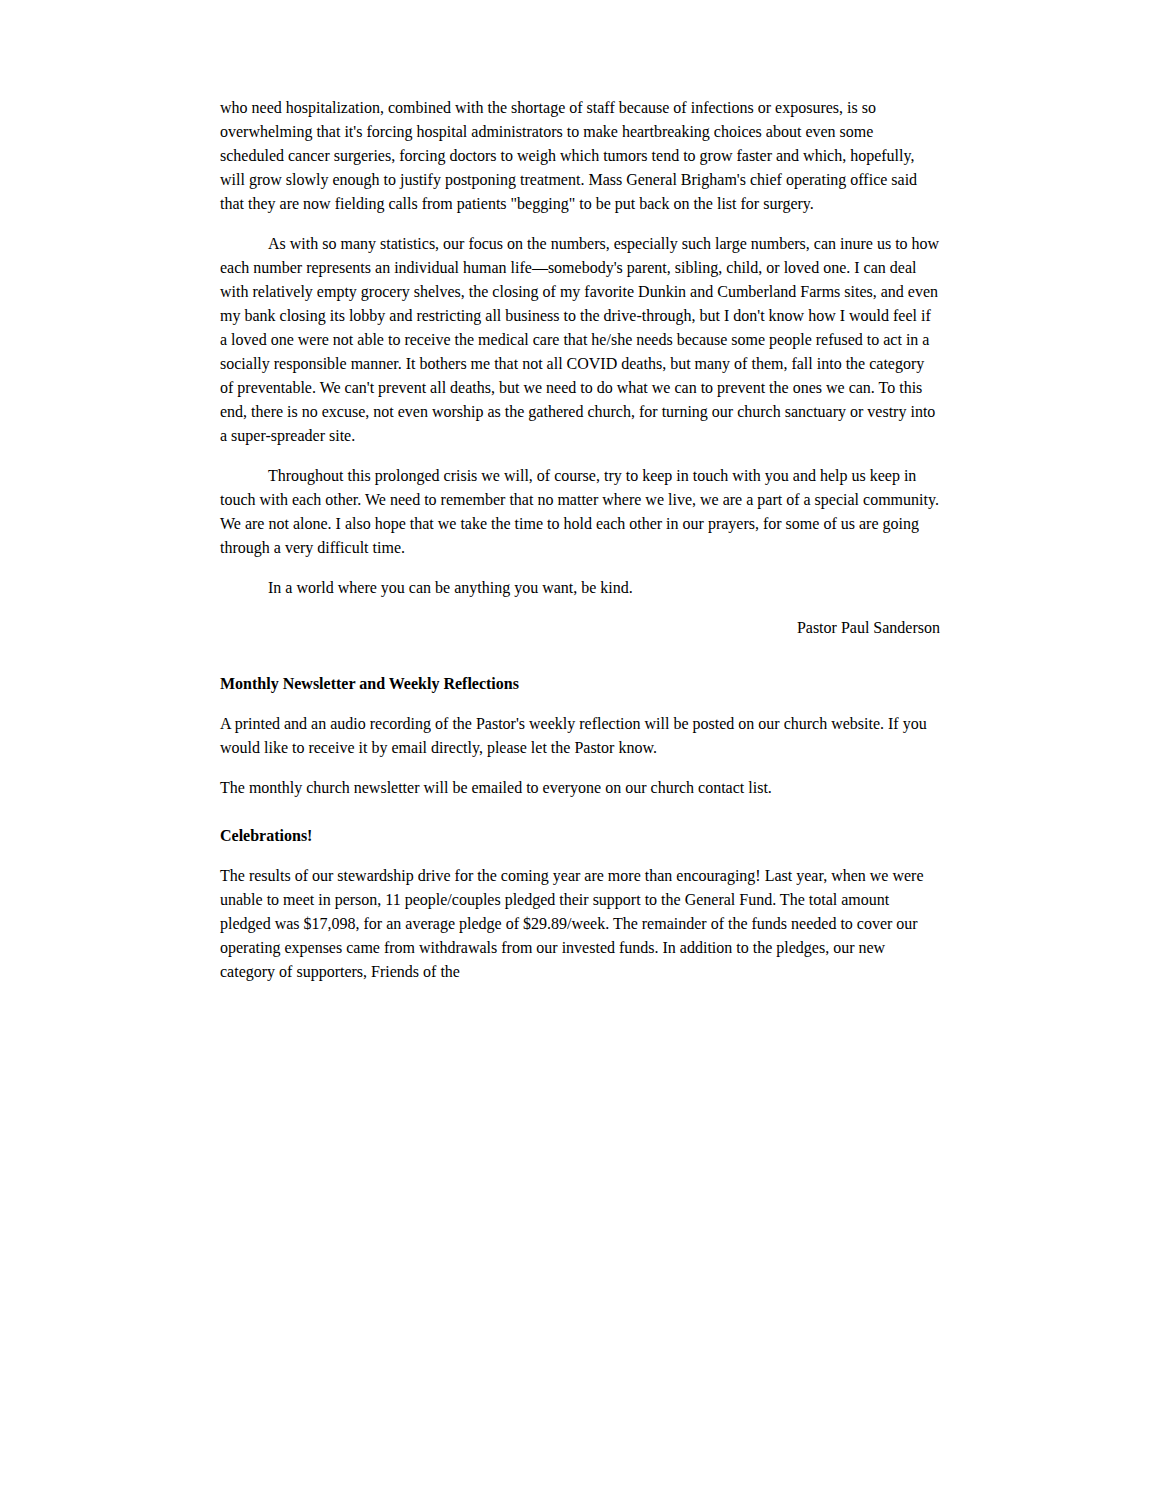who need hospitalization, combined with the shortage of staff because of infections or exposures, is so overwhelming that it's forcing hospital administrators to make heartbreaking choices about even some scheduled cancer surgeries, forcing doctors to weigh which tumors tend to grow faster and which, hopefully, will grow slowly enough to justify postponing treatment. Mass General Brigham's chief operating office said that they are now fielding calls from patients "begging" to be put back on the list for surgery.
As with so many statistics, our focus on the numbers, especially such large numbers, can inure us to how each number represents an individual human life—somebody's parent, sibling, child, or loved one. I can deal with relatively empty grocery shelves, the closing of my favorite Dunkin and Cumberland Farms sites, and even my bank closing its lobby and restricting all business to the drive-through, but I don't know how I would feel if a loved one were not able to receive the medical care that he/she needs because some people refused to act in a socially responsible manner. It bothers me that not all COVID deaths, but many of them, fall into the category of preventable. We can't prevent all deaths, but we need to do what we can to prevent the ones we can. To this end, there is no excuse, not even worship as the gathered church, for turning our church sanctuary or vestry into a super-spreader site.
Throughout this prolonged crisis we will, of course, try to keep in touch with you and help us keep in touch with each other. We need to remember that no matter where we live, we are a part of a special community. We are not alone. I also hope that we take the time to hold each other in our prayers, for some of us are going through a very difficult time.
In a world where you can be anything you want, be kind.
Pastor Paul Sanderson
Monthly Newsletter and Weekly Reflections
A printed and an audio recording of the Pastor's weekly reflection will be posted on our church website. If you would like to receive it by email directly, please let the Pastor know.
The monthly church newsletter will be emailed to everyone on our church contact list.
Celebrations!
The results of our stewardship drive for the coming year are more than encouraging! Last year, when we were unable to meet in person, 11 people/couples pledged their support to the General Fund. The total amount pledged was $17,098, for an average pledge of $29.89/week. The remainder of the funds needed to cover our operating expenses came from withdrawals from our invested funds. In addition to the pledges, our new category of supporters, Friends of the